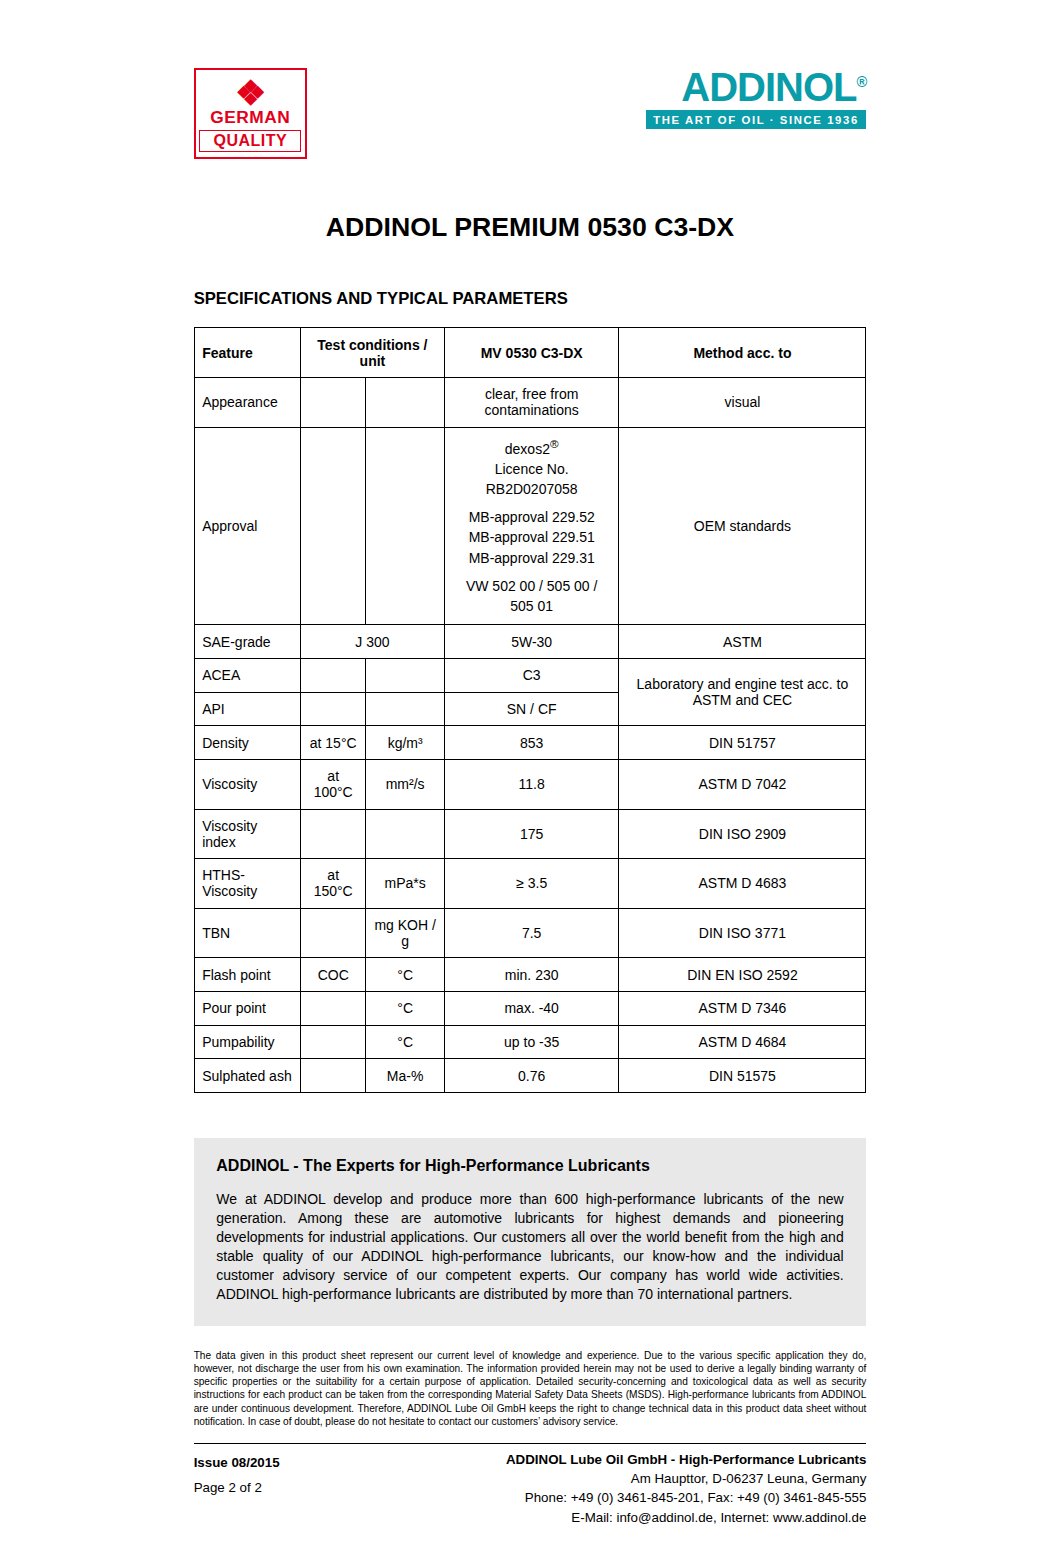❖
GERMAN QUALITY
ADDINOL®
THE ART OF OIL · SINCE 1936
ADDINOL PREMIUM 0530 C3-DX
SPECIFICATIONS AND TYPICAL PARAMETERS
| Feature | Test conditions / unit | MV 0530 C3-DX | Method acc. to |
| --- | --- | --- | --- |
| Appearance | | | clear, free from contaminations | visual |
| Approval | | | dexos2 ® Licence No. RB2D0207058 MB-approval 229.52 MB-approval 229.51 MB-approval 229.31 VW 502 00 / 505 00 / 505 01 | OEM standards |
| SAE-grade | J 300 | 5W-30 | ASTM |
| ACEA | | | C3 | Laboratory and engine test acc. to ASTM and CEC |
| API | | | SN / CF |
| Density | at 15°C | kg/m³ | 853 | DIN 51757 |
| Viscosity | at 100°C | mm²/s | 11.8 | ASTM D 7042 |
| Viscosity index | | | 175 | DIN ISO 2909 |
| HTHS-Viscosity | at 150°C | mPa*s | ≥ 3.5 | ASTM D 4683 |
| TBN | | mg KOH / g | 7.5 | DIN ISO 3771 |
| Flash point | COC | °C | min. 230 | DIN EN ISO 2592 |
| Pour point | | °C | max. -40 | ASTM D 7346 |
| Pumpability | | °C | up to -35 | ASTM D 4684 |
| Sulphated ash | | Ma-% | 0.76 | DIN 51575 |
ADDINOL - The Experts for High-Performance Lubricants
We at ADDINOL develop and produce more than 600 high-performance lubricants of the new generation. Among these are automotive lubricants for highest demands and pioneering developments for industrial applications. Our customers all over the world benefit from the high and stable quality of our ADDINOL high-performance lubricants, our know-how and the individual customer advisory service of our competent experts. Our company has world wide activities. ADDINOL high-performance lubricants are distributed by more than 70 international partners.
The data given in this product sheet represent our current level of knowledge and experience. Due to the various specific application they do, however, not discharge the user from his own examination. The information provided herein may not be used to derive a legally binding warranty of specific properties or the suitability for a certain purpose of application. Detailed security-concerning and toxicological data as well as security instructions for each product can be taken from the corresponding Material Safety Data Sheets (MSDS). High-performance lubricants from ADDINOL are under continuous development. Therefore, ADDINOL Lube Oil GmbH keeps the right to change technical data in this product data sheet without notification. In case of doubt, please do not hesitate to contact our customers’ advisory service.
Issue 08/2015
Page 2 of 2
ADDINOL Lube Oil GmbH - High-Performance Lubricants
Am Haupttor, D-06237 Leuna, Germany
Phone: +49 (0) 3461-845-201, Fax: +49 (0) 3461-845-555
E-Mail: info@addinol.de, Internet: www.addinol.de